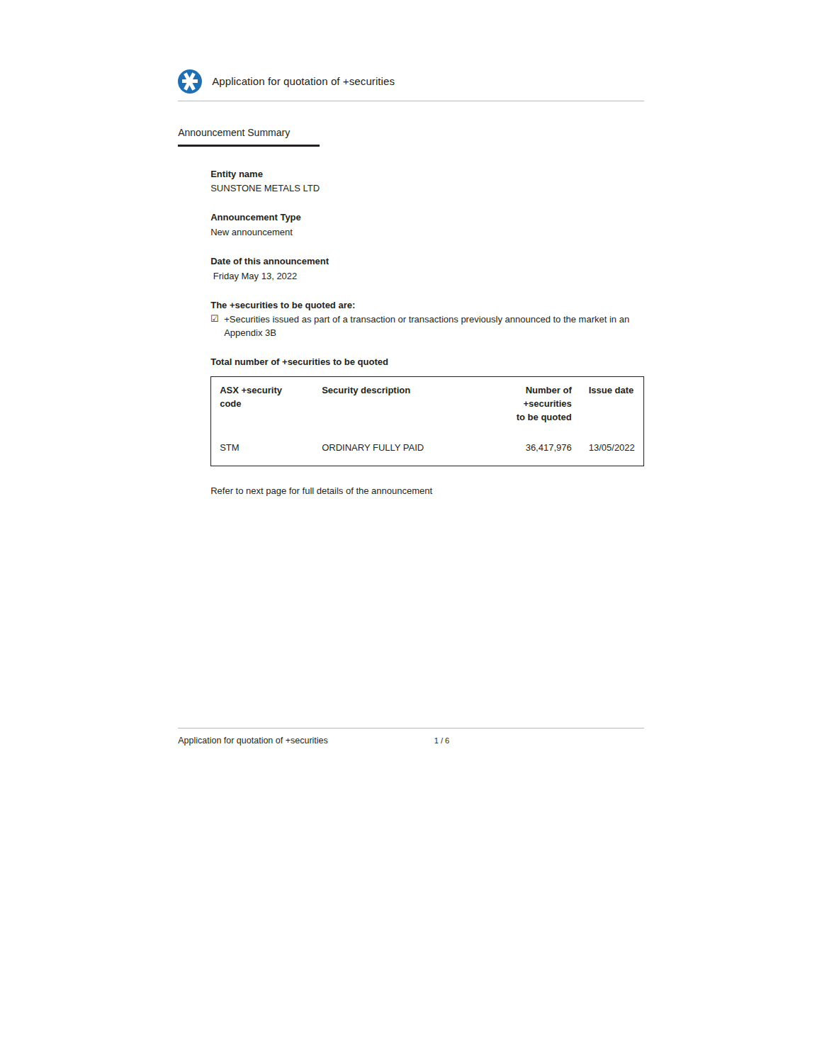Application for quotation of +securities
Announcement Summary
Entity name
SUNSTONE METALS LTD
Announcement Type
New announcement
Date of this announcement
Friday May 13, 2022
The +securities to be quoted are:
☑ +Securities issued as part of a transaction or transactions previously announced to the market in an Appendix 3B
Total number of +securities to be quoted
| ASX +security code | Security description | Number of +securities to be quoted | Issue date |
| --- | --- | --- | --- |
| STM | ORDINARY FULLY PAID | 36,417,976 | 13/05/2022 |
Refer to next page for full details of the announcement
Application for quotation of +securities
1 / 6